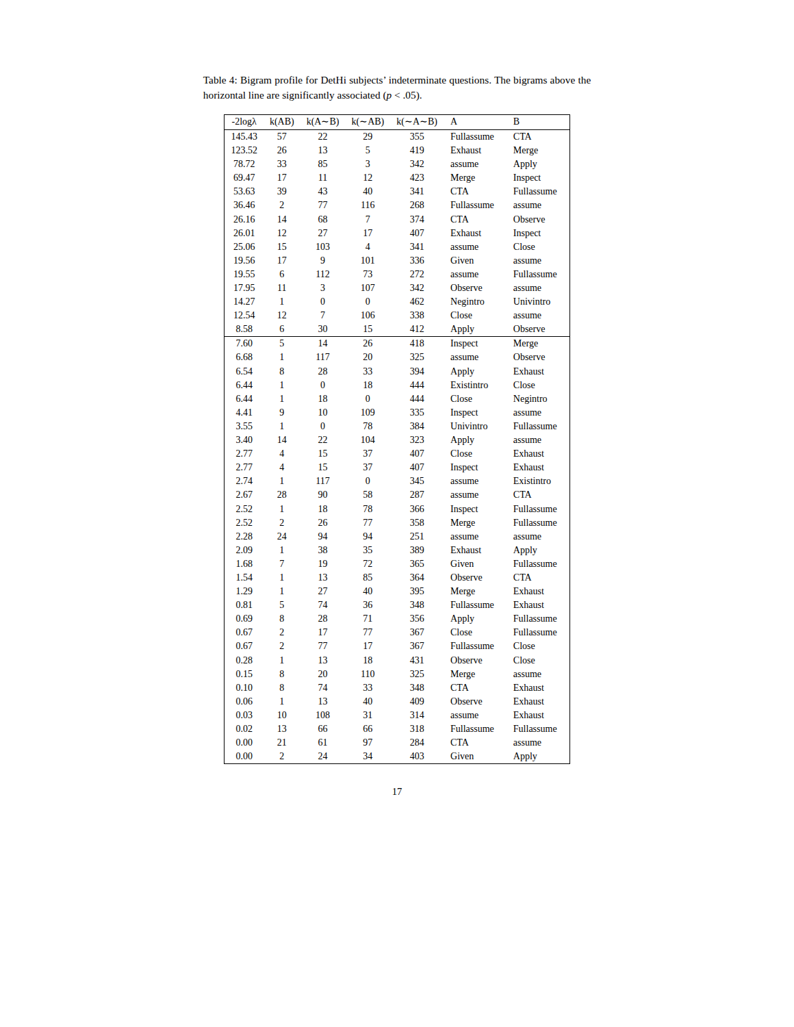Table 4: Bigram profile for DetHi subjects’ indeterminate questions. The bigrams above the horizontal line are significantly associated (p < .05).
| -2logλ | k(AB) | k(A∼B) | k(∼AB) | k(∼A∼B) | A | B |
| --- | --- | --- | --- | --- | --- | --- |
| 145.43 | 57 | 22 | 29 | 355 | Fullassume | CTA |
| 123.52 | 26 | 13 | 5 | 419 | Exhaust | Merge |
| 78.72 | 33 | 85 | 3 | 342 | assume | Apply |
| 69.47 | 17 | 11 | 12 | 423 | Merge | Inspect |
| 53.63 | 39 | 43 | 40 | 341 | CTA | Fullassume |
| 36.46 | 2 | 77 | 116 | 268 | Fullassume | assume |
| 26.16 | 14 | 68 | 7 | 374 | CTA | Observe |
| 26.01 | 12 | 27 | 17 | 407 | Exhaust | Inspect |
| 25.06 | 15 | 103 | 4 | 341 | assume | Close |
| 19.56 | 17 | 9 | 101 | 336 | Given | assume |
| 19.55 | 6 | 112 | 73 | 272 | assume | Fullassume |
| 17.95 | 11 | 3 | 107 | 342 | Observe | assume |
| 14.27 | 1 | 0 | 0 | 462 | Negintro | Univintro |
| 12.54 | 12 | 7 | 106 | 338 | Close | assume |
| 8.58 | 6 | 30 | 15 | 412 | Apply | Observe |
| 7.60 | 5 | 14 | 26 | 418 | Inspect | Merge |
| 6.68 | 1 | 117 | 20 | 325 | assume | Observe |
| 6.54 | 8 | 28 | 33 | 394 | Apply | Exhaust |
| 6.44 | 1 | 0 | 18 | 444 | Existintro | Close |
| 6.44 | 1 | 18 | 0 | 444 | Close | Negintro |
| 4.41 | 9 | 10 | 109 | 335 | Inspect | assume |
| 3.55 | 1 | 0 | 78 | 384 | Univintro | Fullassume |
| 3.40 | 14 | 22 | 104 | 323 | Apply | assume |
| 2.77 | 4 | 15 | 37 | 407 | Close | Exhaust |
| 2.77 | 4 | 15 | 37 | 407 | Inspect | Exhaust |
| 2.74 | 1 | 117 | 0 | 345 | assume | Existintro |
| 2.67 | 28 | 90 | 58 | 287 | assume | CTA |
| 2.52 | 1 | 18 | 78 | 366 | Inspect | Fullassume |
| 2.52 | 2 | 26 | 77 | 358 | Merge | Fullassume |
| 2.28 | 24 | 94 | 94 | 251 | assume | assume |
| 2.09 | 1 | 38 | 35 | 389 | Exhaust | Apply |
| 1.68 | 7 | 19 | 72 | 365 | Given | Fullassume |
| 1.54 | 1 | 13 | 85 | 364 | Observe | CTA |
| 1.29 | 1 | 27 | 40 | 395 | Merge | Exhaust |
| 0.81 | 5 | 74 | 36 | 348 | Fullassume | Exhaust |
| 0.69 | 8 | 28 | 71 | 356 | Apply | Fullassume |
| 0.67 | 2 | 17 | 77 | 367 | Close | Fullassume |
| 0.67 | 2 | 77 | 17 | 367 | Fullassume | Close |
| 0.28 | 1 | 13 | 18 | 431 | Observe | Close |
| 0.15 | 8 | 20 | 110 | 325 | Merge | assume |
| 0.10 | 8 | 74 | 33 | 348 | CTA | Exhaust |
| 0.06 | 1 | 13 | 40 | 409 | Observe | Exhaust |
| 0.03 | 10 | 108 | 31 | 314 | assume | Exhaust |
| 0.02 | 13 | 66 | 66 | 318 | Fullassume | Fullassume |
| 0.00 | 21 | 61 | 97 | 284 | CTA | assume |
| 0.00 | 2 | 24 | 34 | 403 | Given | Apply |
17